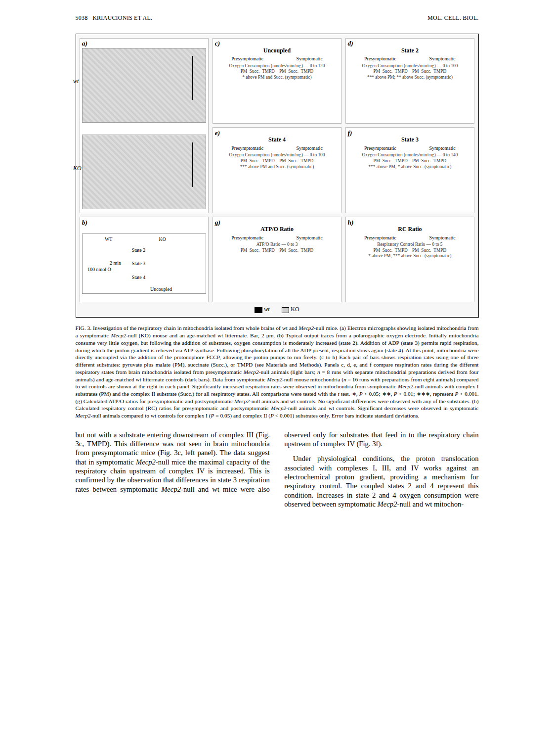5038 KRIAUCIONIS ET AL.
Mol. Cell. Biol.
a)
wt
KO
c)
Uncoupled
Presymptomatic Symptomatic
Oxygen Consumption (nmoles/min/mg) — 0 to 120
PM Succ. TMPD PM Succ. TMPD
* above PM and Succ. (symptomatic)
d)
State 2
Presymptomatic Symptomatic
Oxygen Consumption (nmoles/min/mg) — 0 to 100
PM Succ. TMPD PM Succ. TMPD
*** above PM; ** above Succ. (symptomatic)
e)
State 4
Presymptomatic Symptomatic
Oxygen Consumption (nmoles/min/mg) — 0 to 100
PM Succ. TMPD PM Succ. TMPD
*** above PM and Succ. (symptomatic)
f)
State 3
Presymptomatic Symptomatic
Oxygen Consumption (nmoles/min/mg) — 0 to 140
PM Succ. TMPD PM Succ. TMPD
*** above PM; * above Succ. (symptomatic)
b)
WT KO State 2 State 3 State 4 Uncoupled 100 nmol O 2 min
g)
ATP/O Ratio
Presymptomatic Symptomatic
ATP/O Ratio — 0 to 3
PM Succ. TMPD PM Succ. TMPD
h)
RC Ratio
Presymptomatic Symptomatic
Respiratory Control Ratio — 0 to 5
PM Succ. TMPD PM Succ. TMPD
* above PM; *** above Succ. (symptomatic)
wt KO
FIG. 3. Investigation of the respiratory chain in mitochondria isolated from whole brains of wt and Mecp2-null mice. (a) Electron micrographs showing isolated mitochondria from a symptomatic Mecp2-null (KO) mouse and an age-matched wt littermate. Bar, 2 μm. (b) Typical output traces from a polarographic oxygen electrode. Initially mitochondria consume very little oxygen, but following the addition of substrates, oxygen consumption is moderately increased (state 2). Addition of ADP (state 3) permits rapid respiration, during which the proton gradient is relieved via ATP synthase. Following phosphorylation of all the ADP present, respiration slows again (state 4). At this point, mitochondria were directly uncoupled via the addition of the protonophore FCCP, allowing the proton pumps to run freely. (c to h) Each pair of bars shows respiration rates using one of three different substrates: pyruvate plus malate (PM), succinate (Succ.), or TMPD (see Materials and Methods). Panels c, d, e, and f compare respiration rates during the different respiratory states from brain mitochondria isolated from presymptomatic Mecp2-null animals (light bars; n = 8 runs with separate mitochondrial preparations derived from four animals) and age-matched wt littermate controls (dark bars). Data from symptomatic Mecp2-null mouse mitochondria (n = 16 runs with preparations from eight animals) compared to wt controls are shown at the right in each panel. Significantly increased respiration rates were observed in mitochondria from symptomatic Mecp2-null animals with complex I substrates (PM) and the complex II substrate (Succ.) for all respiratory states. All comparisons were tested with the t test. ∗, P < 0.05; ∗∗, P < 0.01; ∗∗∗, represent P < 0.001. (g) Calculated ATP/O ratios for presymptomatic and postsymptomatic Mecp2-null animals and wt controls. No significant differences were observed with any of the substrates. (h) Calculated respiratory control (RC) ratios for presymptomatic and postsymptomatic Mecp2-null animals and wt controls. Significant decreases were observed in symptomatic Mecp2-null animals compared to wt controls for complex I (P = 0.05) and complex II (P < 0.001) substrates only. Error bars indicate standard deviations.
but not with a substrate entering downstream of complex III (Fig. 3c, TMPD). This difference was not seen in brain mitochondria from presymptomatic mice (Fig. 3c, left panel). The data suggest that in symptomatic Mecp2-null mice the maximal capacity of the respiratory chain upstream of complex IV is increased. This is confirmed by the observation that differences in state 3 respiration rates between symptomatic Mecp2-null and wt mice were also observed only for substrates that feed in to the respiratory chain upstream of complex IV (Fig. 3f).
Under physiological conditions, the proton translocation associated with complexes I, III, and IV works against an electrochemical proton gradient, providing a mechanism for respiratory control. The coupled states 2 and 4 represent this condition. Increases in state 2 and 4 oxygen consumption were observed between symptomatic Mecp2-null and wt mitochon-